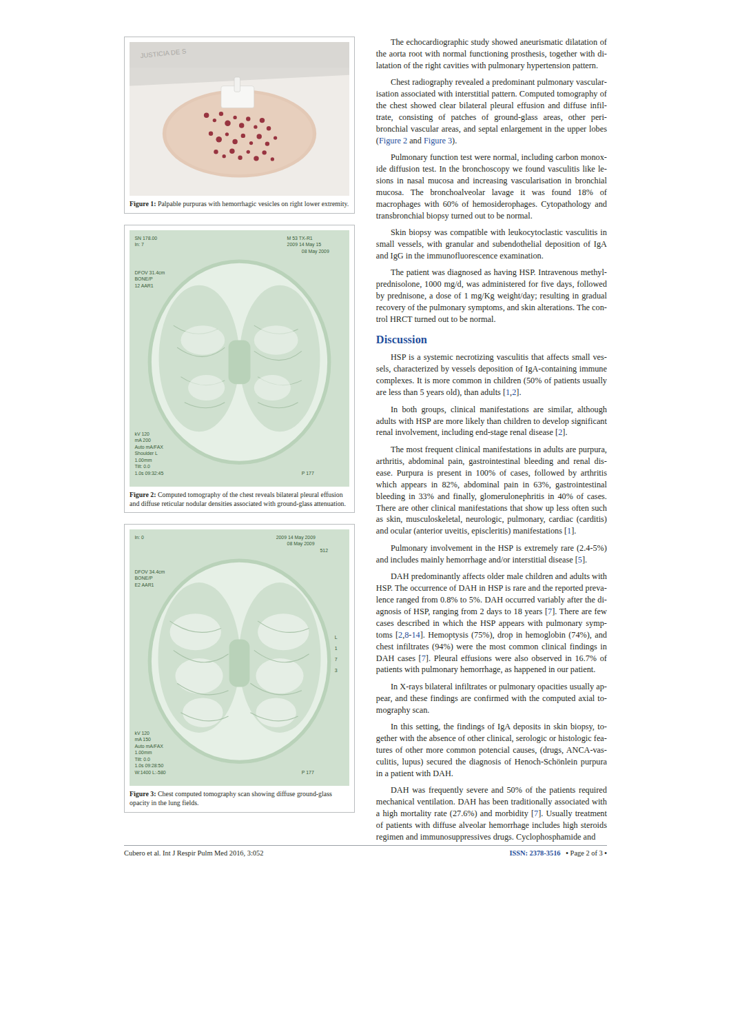Figure 1: Palpable purpuras with hemorrhagic vesicles on right lower extremity.
Figure 2: Computed tomography of the chest reveals bilateral pleural effusion and diffuse reticular nodular densities associated with ground-glass attenuation.
Figure 3: Chest computed tomography scan showing diffuse ground-glass opacity in the lung fields.
The echocardiographic study showed aneurismatic dilatation of the aorta root with normal functioning prosthesis, together with dilatation of the right cavities with pulmonary hypertension pattern.
Chest radiography revealed a predominant pulmonary vascularisation associated with interstitial pattern. Computed tomography of the chest showed clear bilateral pleural effusion and diffuse infiltrate, consisting of patches of ground-glass areas, other peribronchial vascular areas, and septal enlargement in the upper lobes (Figure 2 and Figure 3).
Pulmonary function test were normal, including carbon monoxide diffusion test. In the bronchoscopy we found vasculitis like lesions in nasal mucosa and increasing vascularisation in bronchial mucosa. The bronchoalveolar lavage it was found 18% of macrophages with 60% of hemosiderophages. Cytopathology and transbronchial biopsy turned out to be normal.
Skin biopsy was compatible with leukocytoclastic vasculitis in small vessels, with granular and subendothelial deposition of IgA and IgG in the immunofluorescence examination.
The patient was diagnosed as having HSP. Intravenous methylprednisolone, 1000 mg/d, was administered for five days, followed by prednisone, a dose of 1 mg/Kg weight/day; resulting in gradual recovery of the pulmonary symptoms, and skin alterations. The control HRCT turned out to be normal.
Discussion
HSP is a systemic necrotizing vasculitis that affects small vessels, characterized by vessels deposition of IgA-containing immune complexes. It is more common in children (50% of patients usually are less than 5 years old), than adults [1,2].
In both groups, clinical manifestations are similar, although adults with HSP are more likely than children to develop significant renal involvement, including end-stage renal disease [2].
The most frequent clinical manifestations in adults are purpura, arthritis, abdominal pain, gastrointestinal bleeding and renal disease. Purpura is present in 100% of cases, followed by arthritis which appears in 82%, abdominal pain in 63%, gastrointestinal bleeding in 33% and finally, glomerulonephritis in 40% of cases. There are other clinical manifestations that show up less often such as skin, musculoskeletal, neurologic, pulmonary, cardiac (carditis) and ocular (anterior uveitis, episcleritis) manifestations [1].
Pulmonary involvement in the HSP is extremely rare (2.4-5%) and includes mainly hemorrhage and/or interstitial disease [5].
DAH predominantly affects older male children and adults with HSP. The occurrence of DAH in HSP is rare and the reported prevalence ranged from 0.8% to 5%. DAH occurred variably after the diagnosis of HSP, ranging from 2 days to 18 years [7]. There are few cases described in which the HSP appears with pulmonary symptoms [2,8-14]. Hemoptysis (75%), drop in hemoglobin (74%), and chest infiltrates (94%) were the most common clinical findings in DAH cases [7]. Pleural effusions were also observed in 16.7% of patients with pulmonary hemorrhage, as happened in our patient.
In X-rays bilateral infiltrates or pulmonary opacities usually appear, and these findings are confirmed with the computed axial tomography scan.
In this setting, the findings of IgA deposits in skin biopsy, together with the absence of other clinical, serologic or histologic features of other more common potencial causes, (drugs, ANCA-vasculitis, lupus) secured the diagnosis of Henoch-Schönlein purpura in a patient with DAH.
DAH was frequently severe and 50% of the patients required mechanical ventilation. DAH has been traditionally associated with a high mortality rate (27.6%) and morbidity [7]. Usually treatment of patients with diffuse alveolar hemorrhage includes high steroids regimen and immunosuppressives drugs. Cyclophosphamide and
Cubero et al. Int J Respir Pulm Med 2016, 3:052
ISSN: 2378-3516 • Page 2 of 3 •